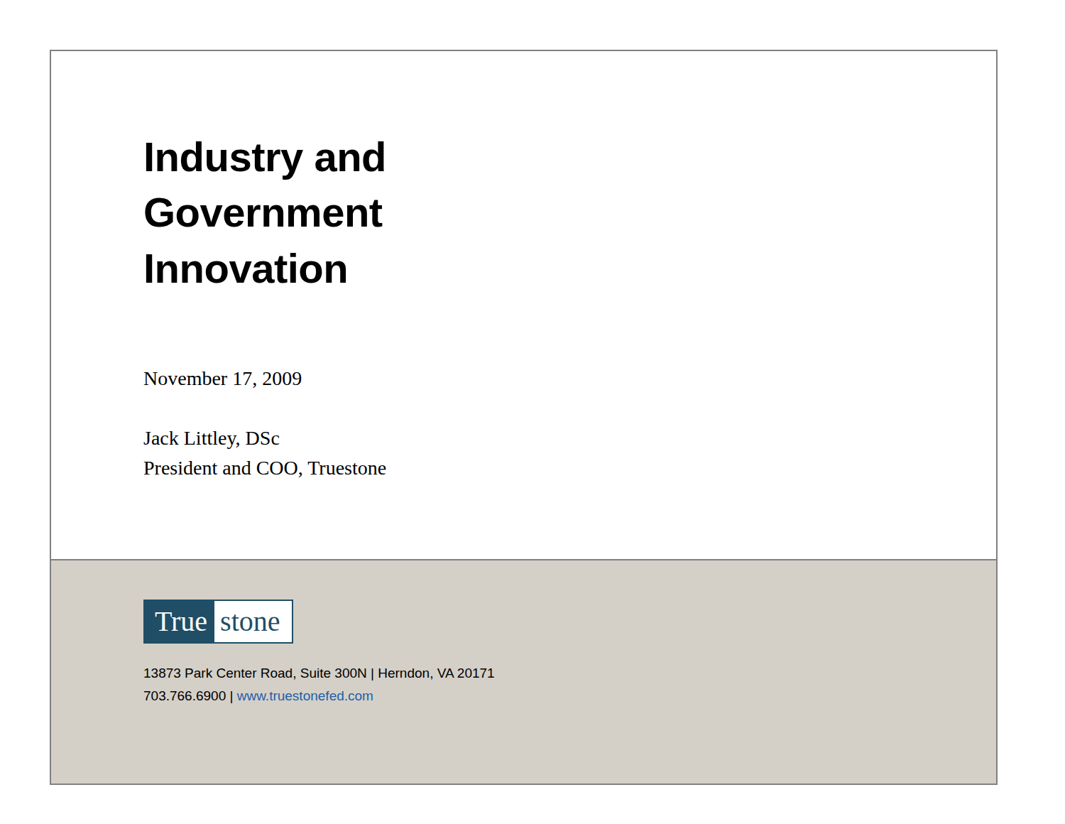Industry and
Government
Innovation
November 17, 2009
Jack Littley, DSc
President and COO, Truestone
True stone
13873 Park Center Road, Suite 300N | Herndon, VA 20171
703.766.6900 | www.truestonefed.com